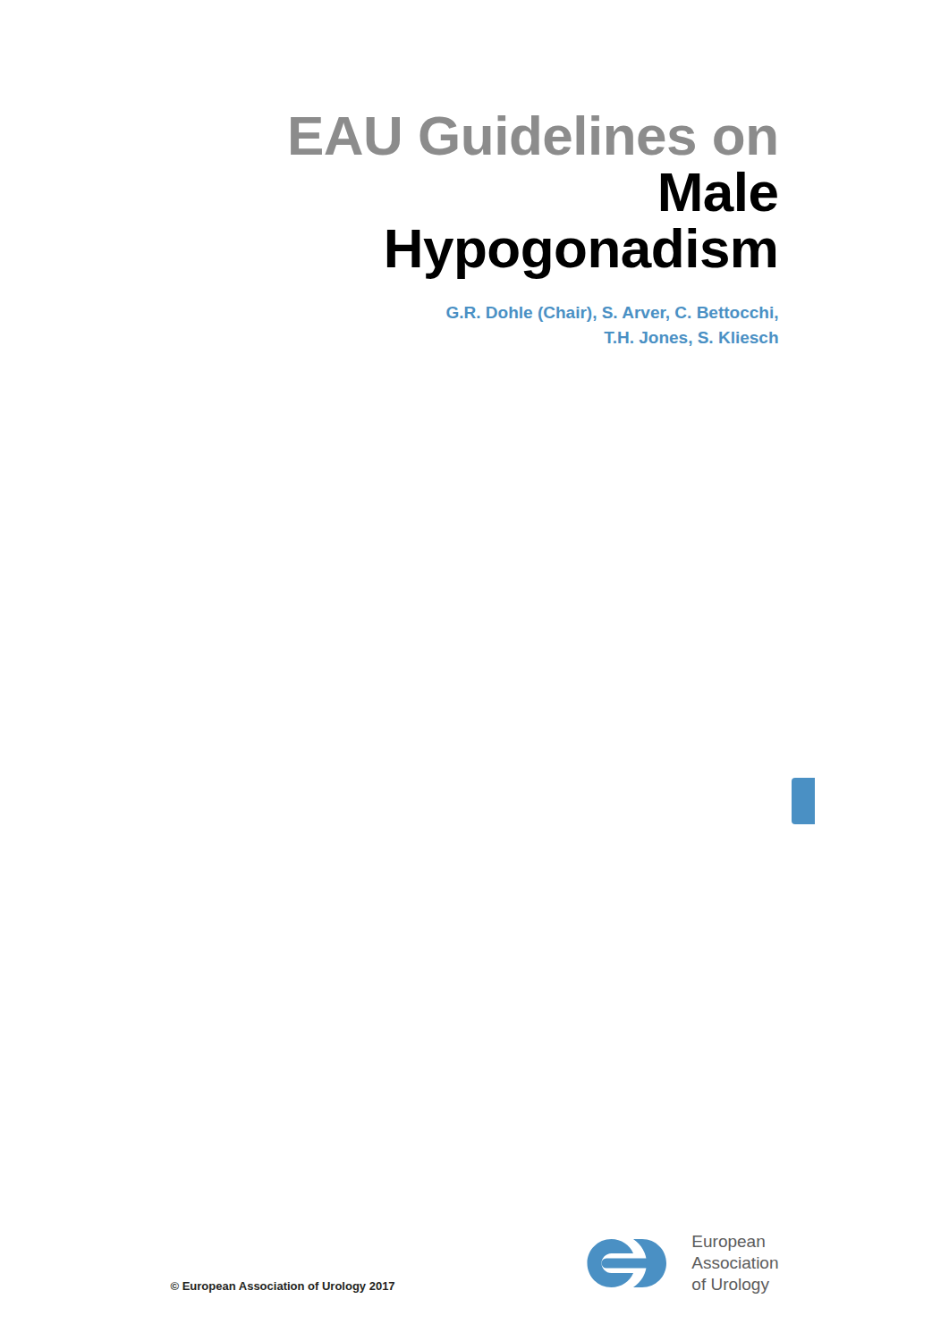EAU Guidelines on Male Hypogonadism
G.R. Dohle (Chair), S. Arver, C. Bettocchi, T.H. Jones, S. Kliesch
© European Association of Urology 2017
European Association of Urology